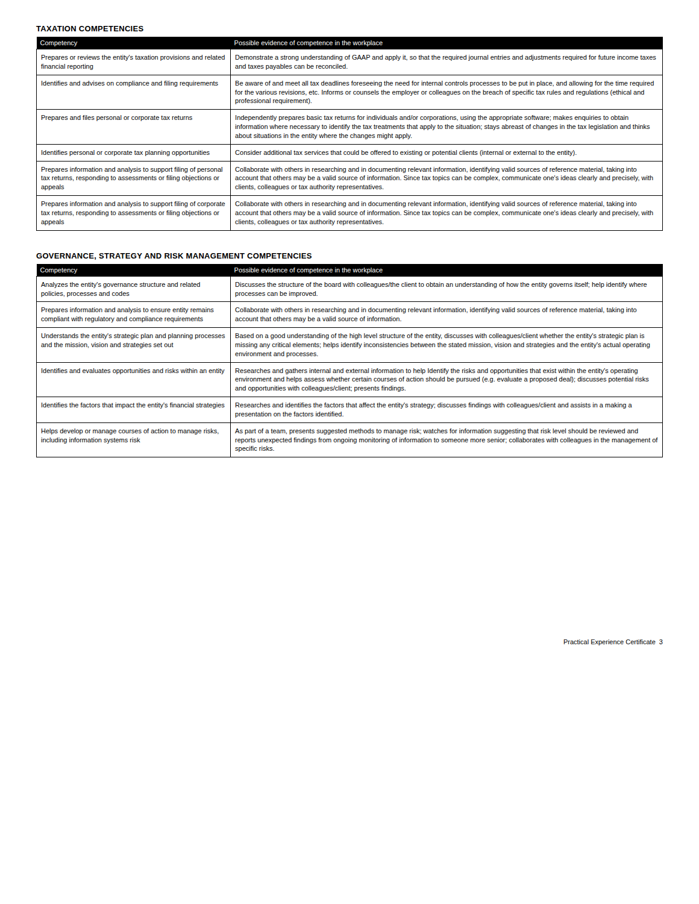TAXATION COMPETENCIES
| Competency | Possible evidence of competence in the workplace |
| --- | --- |
| Prepares or reviews the entity's taxation provisions and related financial reporting | Demonstrate a strong understanding of GAAP and apply it, so that the required journal entries and adjustments required for future income taxes and taxes payables can be reconciled. |
| Identifies and advises on compliance and filing requirements | Be aware of and meet all tax deadlines foreseeing the need for internal controls processes to be put in place, and allowing for the time required for the various revisions, etc. Informs or counsels the employer or colleagues on the breach of specific tax rules and regulations (ethical and professional requirement). |
| Prepares and files personal or corporate tax returns | Independently prepares basic tax returns for individuals and/or corporations, using the appropriate software; makes enquiries to obtain information where necessary to identify the tax treatments that apply to the situation; stays abreast of changes in the tax legislation and thinks about situations in the entity where the changes might apply. |
| Identifies personal or corporate tax planning opportunities | Consider additional tax services that could be offered to existing or potential clients (internal or external to the entity). |
| Prepares information and analysis to support filing of personal tax returns, responding to assessments or filing objections or appeals | Collaborate with others in researching and in documenting relevant information, identifying valid sources of reference material, taking into account that others may be a valid source of information. Since tax topics can be complex, communicate one's ideas clearly and precisely, with clients, colleagues or tax authority representatives. |
| Prepares information and analysis to support filing of corporate tax returns, responding to assessments or filing objections or appeals | Collaborate with others in researching and in documenting relevant information, identifying valid sources of reference material, taking into account that others may be a valid source of information. Since tax topics can be complex, communicate one's ideas clearly and precisely, with clients, colleagues or tax authority representatives. |
GOVERNANCE, STRATEGY AND RISK MANAGEMENT COMPETENCIES
| Competency | Possible evidence of competence in the workplace |
| --- | --- |
| Analyzes the entity's governance structure and related policies, processes and codes | Discusses the structure of the board with colleagues/the client to obtain an understanding of how the entity governs itself; help identify where processes can be improved. |
| Prepares information and analysis to ensure entity remains compliant with regulatory and compliance requirements | Collaborate with others in researching and in documenting relevant information, identifying valid sources of reference material, taking into account that others may be a valid source of information. |
| Understands the entity's strategic plan and planning processes and the mission, vision and strategies set out | Based on a good understanding of the high level structure of the entity, discusses with colleagues/client whether the entity's strategic plan is missing any critical elements; helps identify inconsistencies between the stated mission, vision and strategies and the entity's actual operating environment and processes. |
| Identifies and evaluates opportunities and risks within an entity | Researches and gathers internal and external information to help Identify the risks and opportunities that exist within the entity's operating environment and helps assess whether certain courses of action should be pursued (e.g. evaluate a proposed deal); discusses potential risks and opportunities with colleagues/client; presents findings. |
| Identifies the factors that impact the entity's financial strategies | Researches and identifies the factors that affect the entity's strategy; discusses findings with colleagues/client and assists in a making a presentation on the factors identified. |
| Helps develop or manage courses of action to manage risks, including information systems risk | As part of a team, presents suggested methods to manage risk; watches for information suggesting that risk level should be reviewed and reports unexpected findings from ongoing monitoring of information to someone more senior; collaborates with colleagues in the management of specific risks. |
Practical Experience Certificate 3